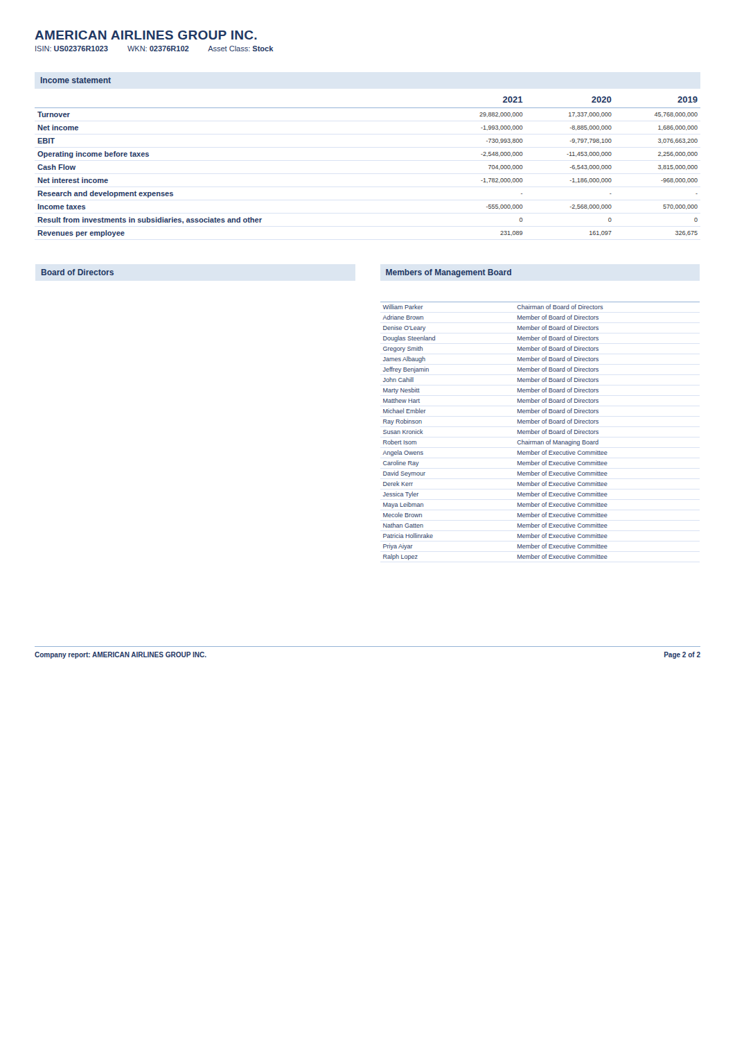AMERICAN AIRLINES GROUP INC.
ISIN: US02376R1023 WKN: 02376R102 Asset Class: Stock
Income statement
| | 2021 | 2020 | 2019 |
| --- | --- | --- | --- |
| Turnover | 29,882,000,000 | 17,337,000,000 | 45,768,000,000 |
| Net income | -1,993,000,000 | -8,885,000,000 | 1,686,000,000 |
| EBIT | -730,993,800 | -9,797,798,100 | 3,076,663,200 |
| Operating income before taxes | -2,548,000,000 | -11,453,000,000 | 2,256,000,000 |
| Cash Flow | 704,000,000 | -6,543,000,000 | 3,815,000,000 |
| Net interest income | -1,782,000,000 | -1,186,000,000 | -968,000,000 |
| Research and development expenses | - | - | - |
| Income taxes | -555,000,000 | -2,568,000,000 | 570,000,000 |
| Result from investments in subsidiaries, associates and other | 0 | 0 | 0 |
| Revenues per employee | 231,089 | 161,097 | 326,675 |
| Board of Directors | Members of Management Board / William Parker / Chairman of Board of Directors / / Adriane Brown / Member of Board of Directors / / Denise O'Leary / Member of Board of Directors / / Douglas Steenland / Member of Board of Directors / / Gregory Smith / Member of Board of Directors / / James Albaugh / Member of Board of Directors / / Jeffrey Benjamin / Member of Board of Directors / / John Cahill / Member of Board of Directors / / Marty Nesbitt / Member of Board of Directors / / Matthew Hart / Member of Board of Directors / / Michael Embler / Member of Board of Directors / / Ray Robinson / Member of Board of Directors / / Susan Kronick / Member of Board of Directors / / Robert Isom / Chairman of Managing Board / / Angela Owens / Member of Executive Committee / / Caroline Ray / Member of Executive Committee / / David Seymour / Member of Executive Committee / / Derek Kerr / Member of Executive Committee / / Jessica Tyler / Member of Executive Committee / / Maya Leibman / Member of Executive Committee / / Mecole Brown / Member of Executive Committee / / Nathan Gatten / Member of Executive Committee / / Patricia Hollinrake / Member of Executive Committee / / Priya Aiyar / Member of Executive Committee / / Ralph Lopez / Member of Executive Committee / |
Company report: AMERICAN AIRLINES GROUP INC. Page 2 of 2